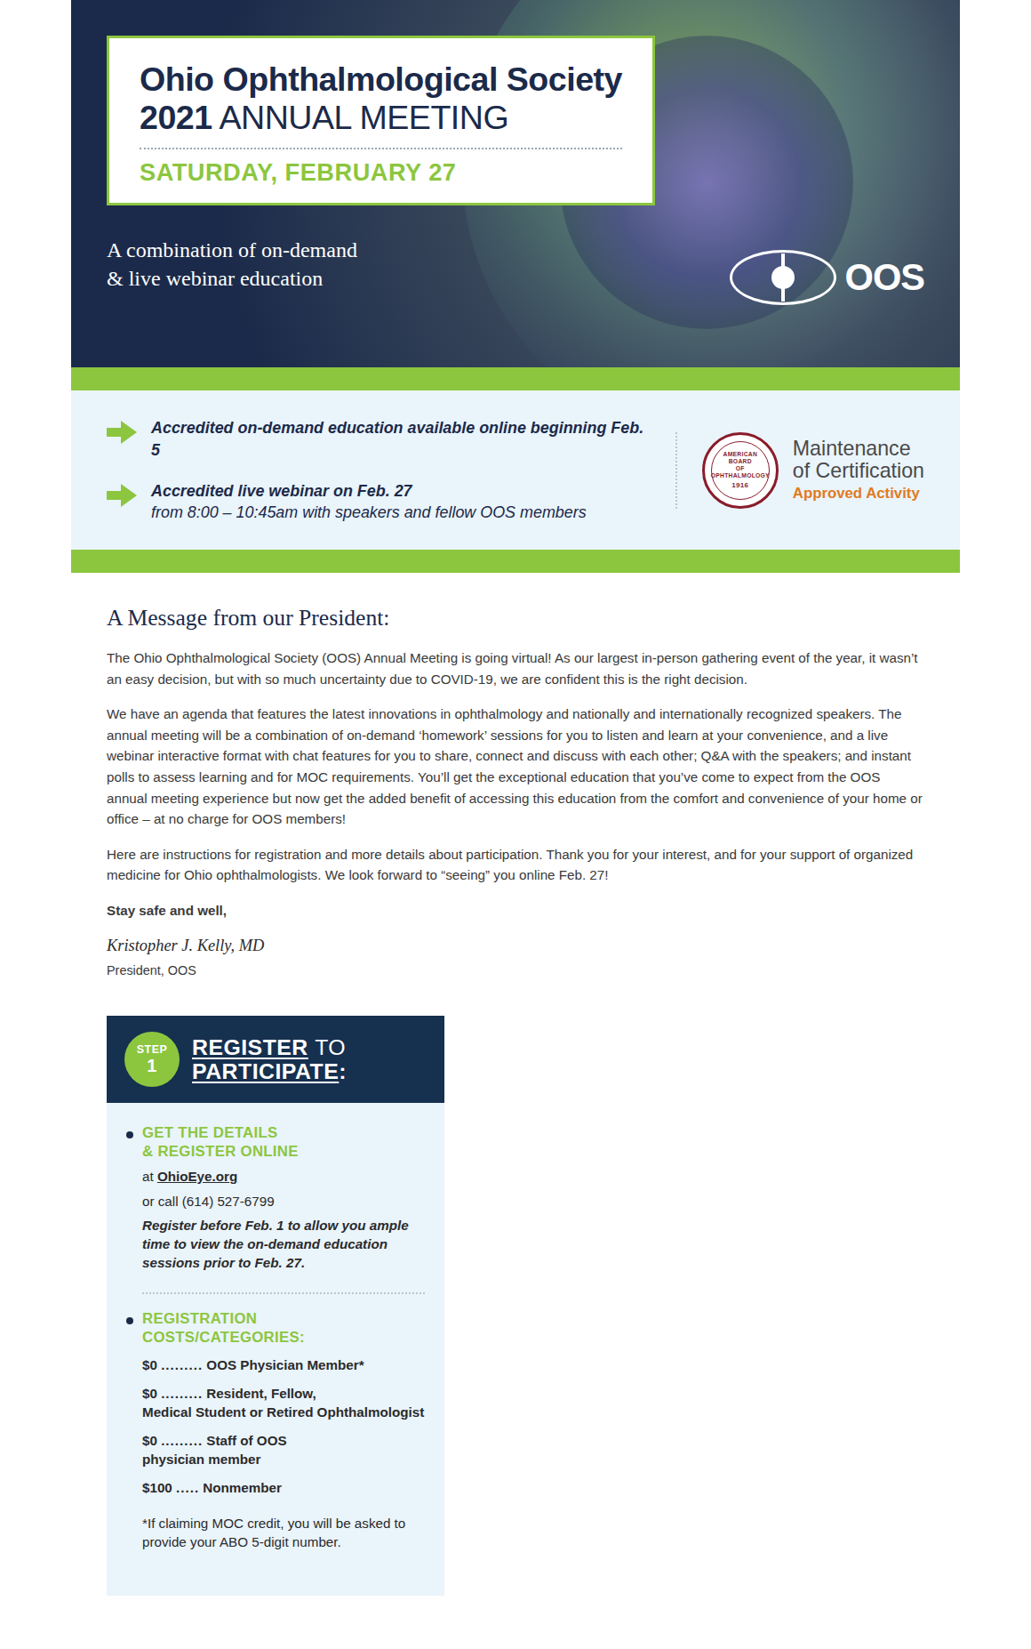Ohio Ophthalmological Society
2021 ANNUAL MEETING
SATURDAY, FEBRUARY 27
A combination of on-demand
& live webinar education
OOS
Accredited on-demand education available online beginning Feb. 5
Accredited live webinar on Feb. 27
from 8:00 – 10:45am with speakers and fellow OOS members
AMERICAN BOARD
OF OPHTHALMOLOGY 1916
Maintenance
of Certification
Approved Activity
A Message from our President:
The Ohio Ophthalmological Society (OOS) Annual Meeting is going virtual! As our largest in-person gathering event of the year, it wasn’t an easy decision, but with so much uncertainty due to COVID-19, we are confident this is the right decision.
We have an agenda that features the latest innovations in ophthalmology and nationally and internationally recognized speakers. The annual meeting will be a combination of on-demand ‘homework’ sessions for you to listen and learn at your convenience, and a live webinar interactive format with chat features for you to share, connect and discuss with each other; Q&A with the speakers; and instant polls to assess learning and for MOC requirements. You’ll get the exceptional education that you’ve come to expect from the OOS annual meeting experience but now get the added benefit of accessing this education from the comfort and convenience of your home or office – at no charge for OOS members!
Here are instructions for registration and more details about participation. Thank you for your interest, and for your support of organized medicine for Ohio ophthalmologists. We look forward to “seeing” you online Feb. 27!
Stay safe and well,
Kristopher J. Kelly, MD
President, OOS
STEP 1
REGISTER TO
PARTICIPATE:
GET THE DETAILS
& REGISTER ONLINE
at OhioEye.org
or call (614) 527-6799
Register before Feb. 1 to allow you ample time to view the on-demand education sessions prior to Feb. 27.
REGISTRATION
COSTS/CATEGORIES:
$0 ......... OOS Physician Member*
$0 ......... Resident, Fellow,
Medical Student or Retired Ophthalmologist
$0 ......... Staff of OOS
physician member
$100 ..... Nonmember
*If claiming MOC credit, you will be asked to provide your ABO 5-digit number.